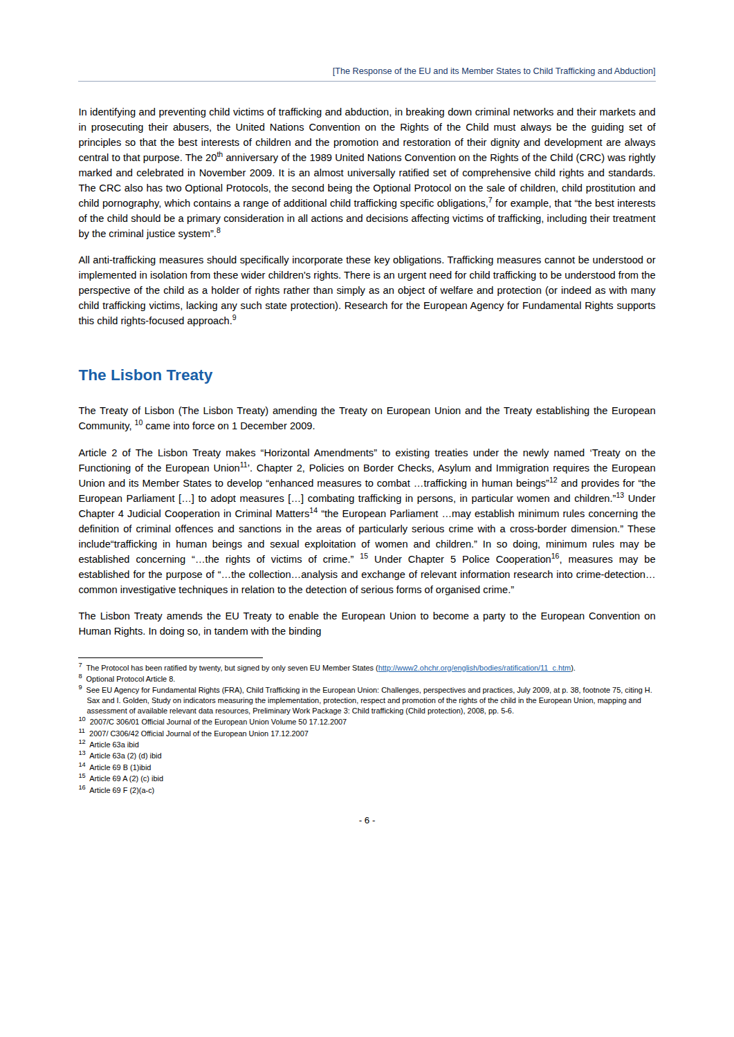[The Response of the EU and its Member States to Child Trafficking and Abduction]
In identifying and preventing child victims of trafficking and abduction, in breaking down criminal networks and their markets and in prosecuting their abusers, the United Nations Convention on the Rights of the Child must always be the guiding set of principles so that the best interests of children and the promotion and restoration of their dignity and development are always central to that purpose. The 20th anniversary of the 1989 United Nations Convention on the Rights of the Child (CRC) was rightly marked and celebrated in November 2009. It is an almost universally ratified set of comprehensive child rights and standards. The CRC also has two Optional Protocols, the second being the Optional Protocol on the sale of children, child prostitution and child pornography, which contains a range of additional child trafficking specific obligations,7 for example, that “the best interests of the child should be a primary consideration in all actions and decisions affecting victims of trafficking, including their treatment by the criminal justice system”.8
All anti-trafficking measures should specifically incorporate these key obligations. Trafficking measures cannot be understood or implemented in isolation from these wider children's rights. There is an urgent need for child trafficking to be understood from the perspective of the child as a holder of rights rather than simply as an object of welfare and protection (or indeed as with many child trafficking victims, lacking any such state protection). Research for the European Agency for Fundamental Rights supports this child rights-focused approach.9
The Lisbon Treaty
The Treaty of Lisbon (The Lisbon Treaty) amending the Treaty on European Union and the Treaty establishing the European Community, 10 came into force on 1 December 2009.
Article 2 of The Lisbon Treaty makes “Horizontal Amendments” to existing treaties under the newly named ‘Treaty on the Functioning of the European Union11’. Chapter 2, Policies on Border Checks, Asylum and Immigration requires the European Union and its Member States to develop “enhanced measures to combat …trafficking in human beings”12 and provides for “the European Parliament […] to adopt measures […] combating trafficking in persons, in particular women and children.”13 Under Chapter 4 Judicial Cooperation in Criminal Matters14 “the European Parliament …may establish minimum rules concerning the definition of criminal offences and sanctions in the areas of particularly serious crime with a cross-border dimension.” These include“trafficking in human beings and sexual exploitation of women and children.” In so doing, minimum rules may be established concerning “…the rights of victims of crime.” 15 Under Chapter 5 Police Cooperation16, measures may be established for the purpose of “…the collection…analysis and exchange of relevant information research into crime-detection…common investigative techniques in relation to the detection of serious forms of organised crime.”
The Lisbon Treaty amends the EU Treaty to enable the European Union to become a party to the European Convention on Human Rights. In doing so, in tandem with the binding
7 The Protocol has been ratified by twenty, but signed by only seven EU Member States (http://www2.ohchr.org/english/bodies/ratification/11_c.htm).
8 Optional Protocol Article 8.
9 See EU Agency for Fundamental Rights (FRA), Child Trafficking in the European Union: Challenges, perspectives and practices, July 2009, at p. 38, footnote 75, citing H. Sax and I. Golden, Study on indicators measuring the implementation, protection, respect and promotion of the rights of the child in the European Union, mapping and assessment of available relevant data resources, Preliminary Work Package 3: Child trafficking (Child protection), 2008, pp. 5-6.
10 2007/C 306/01 Official Journal of the European Union Volume 50 17.12.2007
11 2007/ C306/42 Official Journal of the European Union 17.12.2007
12 Article 63a ibid
13 Article 63a (2) (d) ibid
14 Article 69 B (1)ibid
15 Article 69 A (2) (c) ibid
16 Article 69 F (2)(a-c)
- 6 -